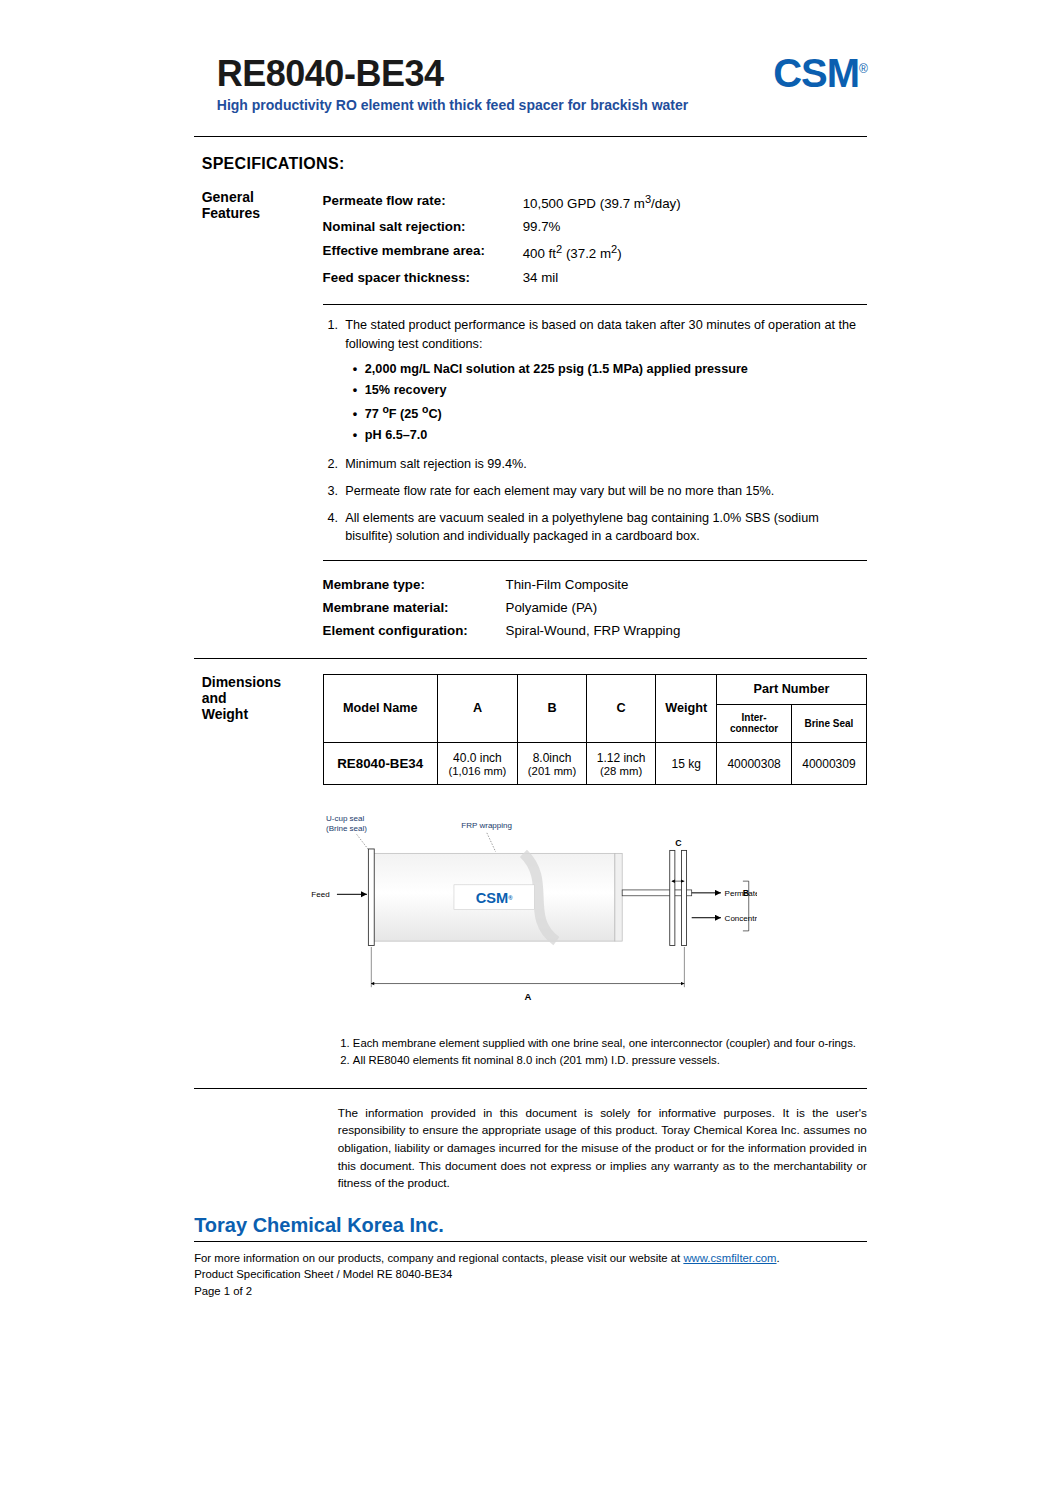RE8040-BE34
High productivity RO element with thick feed spacer for brackish water
CSM®
SPECIFICATIONS:
General
Features
| Permeate flow rate: | 10,500 GPD (39.7 m 3 /day) |
| Nominal salt rejection: | 99.7% |
| Effective membrane area: | 400 ft 2 (37.2 m 2 ) |
| Feed spacer thickness: | 34 mil |
The stated product performance is based on data taken after 30 minutes of operation at the following test conditions:
2,000 mg/L NaCl solution at 225 psig (1.5 MPa) applied pressure
15% recovery
77 oF (25 oC)
pH 6.5–7.0
Minimum salt rejection is 99.4%.
Permeate flow rate for each element may vary but will be no more than 15%.
All elements are vacuum sealed in a polyethylene bag containing 1.0% SBS (sodium bisulfite) solution and individually packaged in a cardboard box.
| Membrane type: | Thin-Film Composite |
| Membrane material: | Polyamide (PA) |
| Element configuration: | Spiral-Wound, FRP Wrapping |
Dimensions
and
Weight
| Model Name | A | B | C | Weight | Part Number |
| --- | --- | --- | --- | --- | --- |
| Inter- connector | Brine Seal |
| RE8040-BE34 | 40.0 inch (1,016 mm) | 8.0inch (201 mm) | 1.12 inch (28 mm) | 15 kg | 40000308 | 40000309 |
U-cup seal (Brine seal) FRP wrapping CSM® C Feed Permeate Concentrate B A
Each membrane element supplied with one brine seal, one interconnector (coupler) and four o-rings.
All RE8040 elements fit nominal 8.0 inch (201 mm) I.D. pressure vessels.
The information provided in this document is solely for informative purposes. It is the user's responsibility to ensure the appropriate usage of this product. Toray Chemical Korea Inc. assumes no obligation, liability or damages incurred for the misuse of the product or for the information provided in this document. This document does not express or implies any warranty as to the merchantability or fitness of the product.
Toray Chemical Korea Inc.
For more information on our products, company and regional contacts, please visit our website at www.csmfilter.com.
Product Specification Sheet / Model RE 8040-BE34
Page 1 of 2